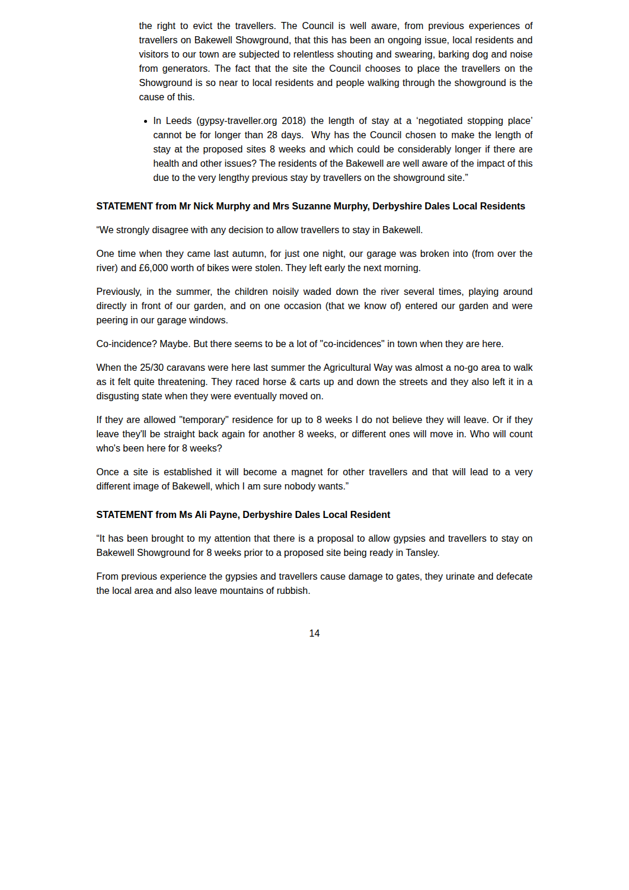the right to evict the travellers. The Council is well aware, from previous experiences of travellers on Bakewell Showground, that this has been an ongoing issue, local residents and visitors to our town are subjected to relentless shouting and swearing, barking dog and noise from generators. The fact that the site the Council chooses to place the travellers on the Showground is so near to local residents and people walking through the showground is the cause of this.
In Leeds (gypsy-traveller.org 2018) the length of stay at a ‘negotiated stopping place’ cannot be for longer than 28 days. Why has the Council chosen to make the length of stay at the proposed sites 8 weeks and which could be considerably longer if there are health and other issues? The residents of the Bakewell are well aware of the impact of this due to the very lengthy previous stay by travellers on the showground site.”
STATEMENT from Mr Nick Murphy and Mrs Suzanne Murphy, Derbyshire Dales Local Residents
“We strongly disagree with any decision to allow travellers to stay in Bakewell.
One time when they came last autumn, for just one night, our garage was broken into (from over the river) and £6,000 worth of bikes were stolen. They left early the next morning.
Previously, in the summer, the children noisily waded down the river several times, playing around directly in front of our garden, and on one occasion (that we know of) entered our garden and were peering in our garage windows.
Co-incidence? Maybe. But there seems to be a lot of "co-incidences" in town when they are here.
When the 25/30 caravans were here last summer the Agricultural Way was almost a no-go area to walk as it felt quite threatening. They raced horse & carts up and down the streets and they also left it in a disgusting state when they were eventually moved on.
If they are allowed "temporary" residence for up to 8 weeks I do not believe they will leave. Or if they leave they'll be straight back again for another 8 weeks, or different ones will move in. Who will count who's been here for 8 weeks?
Once a site is established it will become a magnet for other travellers and that will lead to a very different image of Bakewell, which I am sure nobody wants.”
STATEMENT from Ms Ali Payne, Derbyshire Dales Local Resident
“It has been brought to my attention that there is a proposal to allow gypsies and travellers to stay on Bakewell Showground for 8 weeks prior to a proposed site being ready in Tansley.
From previous experience the gypsies and travellers cause damage to gates, they urinate and defecate the local area and also leave mountains of rubbish.
14